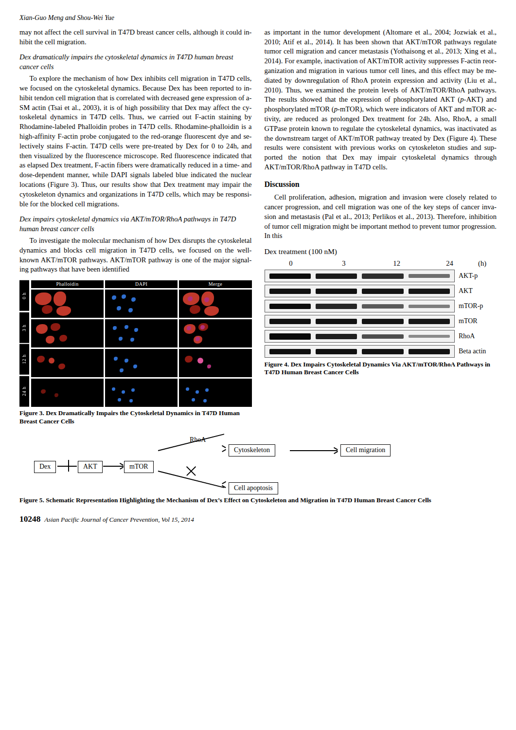Xian-Guo Meng and Shou-Wei Yue
may not affect the cell survival in T47D breast cancer cells, although it could inhibit the cell migration.
Dex dramatically impairs the cytoskeletal dynamics in T47D human breast cancer cells
To explore the mechanism of how Dex inhibits cell migration in T47D cells, we focused on the cytoskeletal dynamics. Because Dex has been reported to inhibit tendon cell migration that is correlated with decreased gene expression of a-SM actin (Tsai et al., 2003), it is of high possibility that Dex may affect the cytoskeletal dynamics in T47D cells. Thus, we carried out F-actin staining by Rhodamine-labeled Phalloidin probes in T47D cells. Rhodamine-phalloidin is a high-affinity F-actin probe conjugated to the red-orange fluorescent dye and selectively stains F-actin. T47D cells were pre-treated by Dex for 0 to 24h, and then visualized by the fluorescence microscope. Red fluorescence indicated that as elapsed Dex treatment, F-actin fibers were dramatically reduced in a time- and dose-dependent manner, while DAPI signals labeled blue indicated the nuclear locations (Figure 3). Thus, our results show that Dex treatment may impair the cytoskeleton dynamics and organizations in T47D cells, which may be responsible for the blocked cell migrations.
Dex impairs cytoskeletal dynamics via AKT/mTOR/RhoA pathways in T47D human breast cancer cells
To investigate the molecular mechanism of how Dex disrupts the cytoskeletal dynamics and blocks cell migration in T47D cells, we focused on the well-known AKT/mTOR pathways. AKT/mTOR pathway is one of the major signaling pathways that have been identified
0 h
3 h
12 h
24 h
Phalloidin
DAPI
Merge
Figure 3. Dex Dramatically Impairs the Cytoskeletal Dynamics in T47D Human Breast Cancer Cells
as important in the tumor development (Altomare et al., 2004; Jozwiak et al., 2010; Atif et al., 2014). It has been shown that AKT/mTOR pathways regulate tumor cell migration and cancer metastasis (Yothaisong et al., 2013; Xing et al., 2014). For example, inactivation of AKT/mTOR activity suppresses F-actin reorganization and migration in various tumor cell lines, and this effect may be mediated by downregulation of RhoA protein expression and activity (Liu et al., 2010). Thus, we examined the protein levels of AKT/mTOR/RhoA pathways. The results showed that the expression of phosphorylated AKT (p-AKT) and phosphorylated mTOR (p-mTOR), which were indicators of AKT and mTOR activity, are reduced as prolonged Dex treatment for 24h. Also, RhoA, a small GTPase protein known to regulate the cytoskeletal dynamics, was inactivated as the downstream target of AKT/mTOR pathway treated by Dex (Figure 4). These results were consistent with previous works on cytoskeleton studies and supported the notion that Dex may impair cytoskeletal dynamics through AKT/mTOR/RhoA pathway in T47D cells.
Discussion
Cell proliferation, adhesion, migration and invasion were closely related to cancer progression, and cell migration was one of the key steps of cancer invasion and metastasis (Pal et al., 2013; Perlikos et al., 2013). Therefore, inhibition of tumor cell migration might be important method to prevent tumor progression. In this
Dex treatment (100 nM)
031224(h)
AKT-p
AKT
mTOR-p
mTOR
RhoA
Beta actin
Figure 4. Dex Impairs Cytoskeletal Dynamics Via AKT/mTOR/RhoA Pathways in T47D Human Breast Cancer Cells
Dex
AKT
mTOR
Cytoskeleton
Cell migration
Cell apoptosis
RhoA
Dex -| AKT (inhibition)
Figure 5. Schematic Representation Highlighting the Mechanism of Dex’s Effect on Cytoskeleton and Migration in T47D Human Breast Cancer Cells
10248 Asian Pacific Journal of Cancer Prevention, Vol 15, 2014